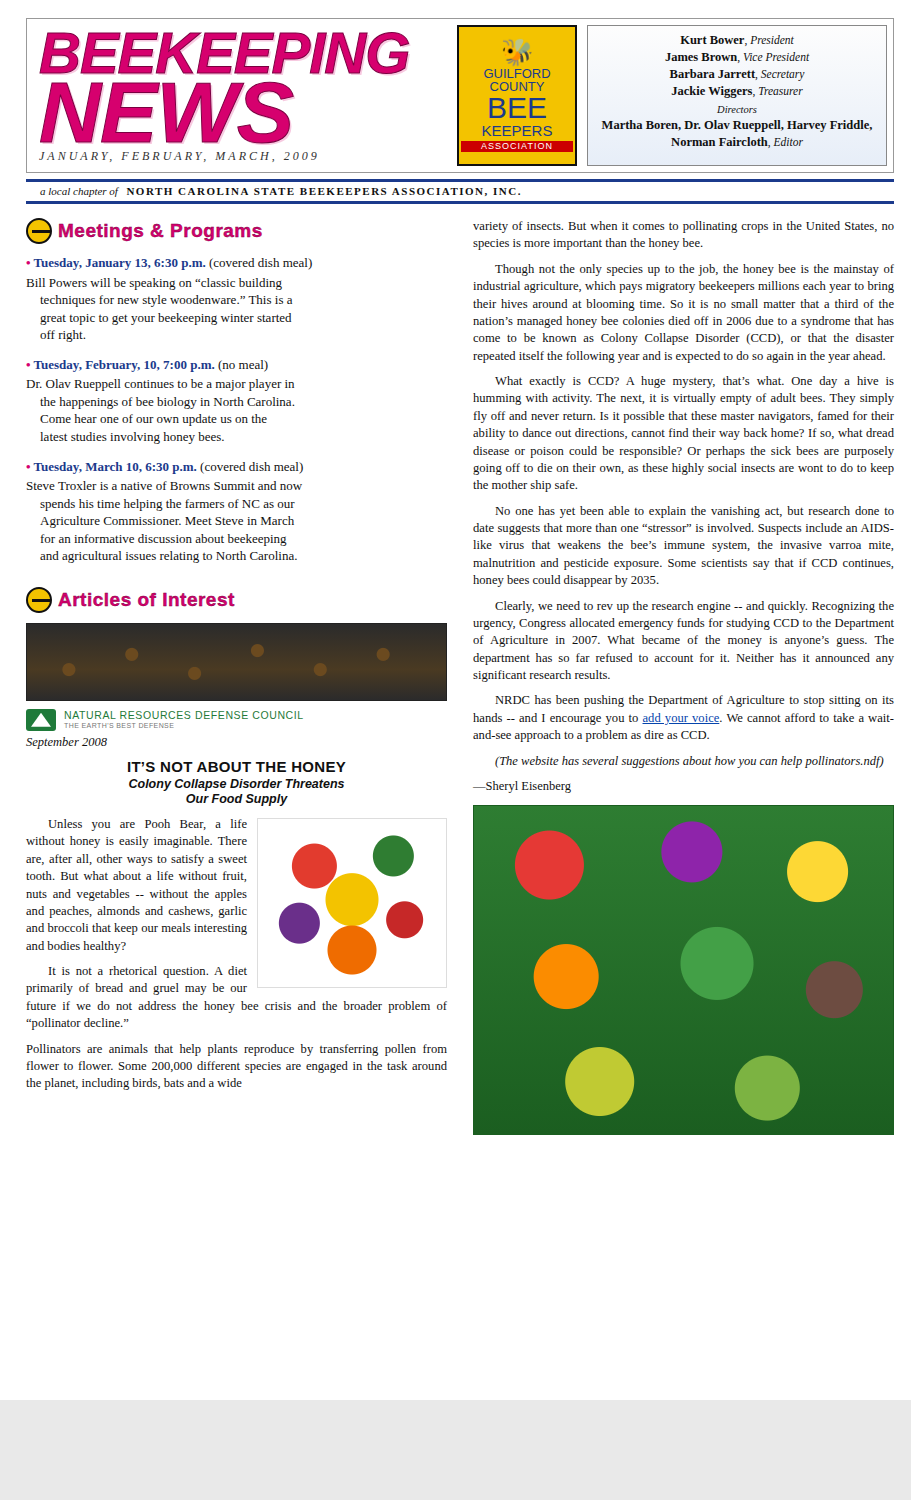BEEKEEPING NEWS
JANUARY, FEBRUARY, MARCH, 2009
🐝
GUILFORD
COUNTY
BEE
KEEPERS
ASSOCIATION
Kurt Bower, President
James Brown, Vice President
Barbara Jarrett, Secretary
Jackie Wiggers, Treasurer
Directors
Martha Boren, Dr. Olav Rueppell, Harvey Friddle,
Norman Faircloth, Editor
a local chapter of NORTH CAROLINA STATE BEEKEEPERS ASSOCIATION, INC.
Meetings & Programs
• Tuesday, January 13, 6:30 p.m. (covered dish meal)
Bill Powers will be speaking on “classic building techniques for new style woodenware.” This is a great topic to get your beekeeping winter started off right.
• Tuesday, February, 10, 7:00 p.m. (no meal)
Dr. Olav Rueppell continues to be a major player in the happenings of bee biology in North Carolina. Come hear one of our own update us on the latest studies involving honey bees.
• Tuesday, March 10, 6:30 p.m. (covered dish meal)
Steve Troxler is a native of Browns Summit and now spends his time helping the farmers of NC as our Agriculture Commissioner. Meet Steve in March for an informative discussion about beekeeping and agricultural issues relating to North Carolina.
Articles of Interest
NATURAL RESOURCES DEFENSE COUNCIL THE EARTH'S BEST DEFENSE
September 2008
IT’S NOT ABOUT THE HONEY
Colony Collapse Disorder Threatens
Our Food Supply
Unless you are Pooh Bear, a life without honey is easily imaginable. There are, after all, other ways to satisfy a sweet tooth. But what about a life without fruit, nuts and vegetables -- without the apples and peaches, almonds and cashews, garlic and broccoli that keep our meals interesting and bodies healthy?
It is not a rhetorical question. A diet primarily of bread and gruel may be our future if we do not address the honey bee crisis and the broader problem of “pollinator decline.”
Pollinators are animals that help plants reproduce by transferring pollen from flower to flower. Some 200,000 different species are engaged in the task around the planet, including birds, bats and a wide
variety of insects. But when it comes to pollinating crops in the United States, no species is more important than the honey bee.
Though not the only species up to the job, the honey bee is the mainstay of industrial agriculture, which pays migratory beekeepers millions each year to bring their hives around at blooming time. So it is no small matter that a third of the nation’s managed honey bee colonies died off in 2006 due to a syndrome that has come to be known as Colony Collapse Disorder (CCD), or that the disaster repeated itself the following year and is expected to do so again in the year ahead.
What exactly is CCD? A huge mystery, that’s what. One day a hive is humming with activity. The next, it is virtually empty of adult bees. They simply fly off and never return. Is it possible that these master navigators, famed for their ability to dance out directions, cannot find their way back home? If so, what dread disease or poison could be responsible? Or perhaps the sick bees are purposely going off to die on their own, as these highly social insects are wont to do to keep the mother ship safe.
No one has yet been able to explain the vanishing act, but research done to date suggests that more than one “stressor” is involved. Suspects include an AIDS-like virus that weakens the bee’s immune system, the invasive varroa mite, malnutrition and pesticide exposure. Some scientists say that if CCD continues, honey bees could disappear by 2035.
Clearly, we need to rev up the research engine -- and quickly. Recognizing the urgency, Congress allocated emergency funds for studying CCD to the Department of Agriculture in 2007. What became of the money is anyone’s guess. The department has so far refused to account for it. Neither has it announced any significant research results.
NRDC has been pushing the Department of Agriculture to stop sitting on its hands -- and I encourage you to add your voice. We cannot afford to take a wait-and-see approach to a problem as dire as CCD.
(The website has several suggestions about how you can help pollinators.ndf)
—Sheryl Eisenberg